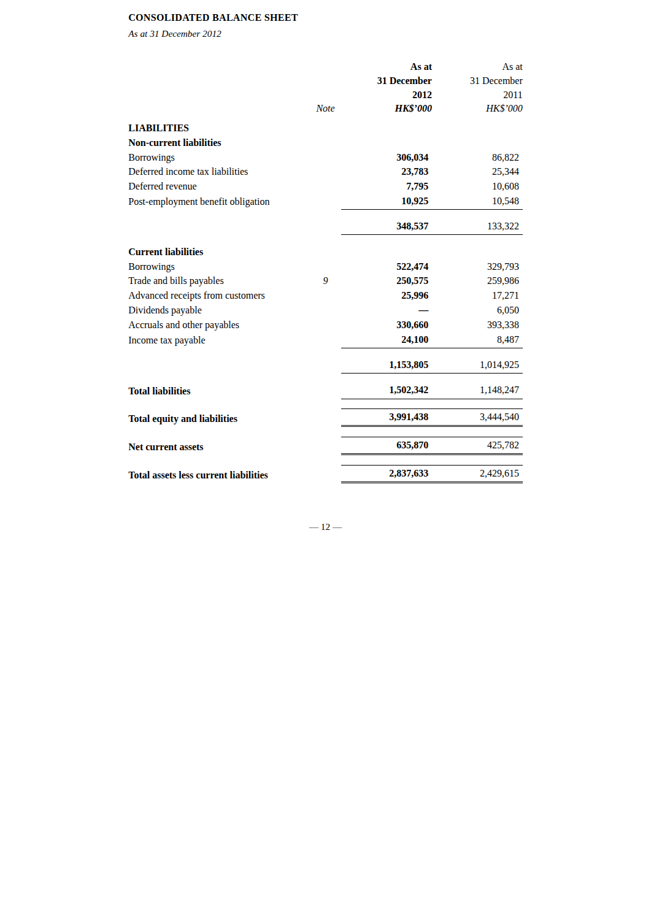Consolidated Balance Sheet
As at 31 December 2012
| | | As at | As at |
| --- | --- | --- | --- |
| | | 31 December | 31 December |
| | | 2012 | 2011 |
| | Note | HK$’000 | HK$’000 |
| LIABILITIES | | | |
| Non-current liabilities | | | |
| Borrowings | | 306,034 | 86,822 |
| Deferred income tax liabilities | | 23,783 | 25,344 |
| Deferred revenue | | 7,795 | 10,608 |
| Post-employment benefit obligation | | 10,925 | 10,548 |
| | | 348,537 | 133,322 |
| Current liabilities | | | |
| Borrowings | | 522,474 | 329,793 |
| Trade and bills payables | 9 | 250,575 | 259,986 |
| Advanced receipts from customers | | 25,996 | 17,271 |
| Dividends payable | | — | 6,050 |
| Accruals and other payables | | 330,660 | 393,338 |
| Income tax payable | | 24,100 | 8,487 |
| | | 1,153,805 | 1,014,925 |
| Total liabilities | | 1,502,342 | 1,148,247 |
| Total equity and liabilities | | 3,991,438 | 3,444,540 |
| Net current assets | | 635,870 | 425,782 |
| Total assets less current liabilities | | 2,837,633 | 2,429,615 |
— 12 —